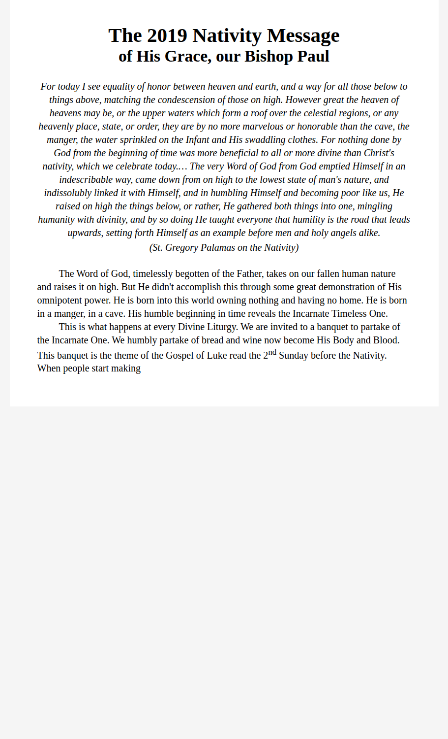The 2019 Nativity Messageof His Grace, our Bishop Paul
For today I see equality of honor between heaven and earth, and a way for all those below to things above, matching the condescension of those on high. However great the heaven of heavens may be, or the upper waters which form a roof over the celestial regions, or any heavenly place, state, or order, they are by no more marvelous or honorable than the cave, the manger, the water sprinkled on the Infant and His swaddling clothes. For nothing done by God from the beginning of time was more beneficial to all or more divine than Christ's nativity, which we celebrate today.… The very Word of God from God emptied Himself in an indescribable way, came down from on high to the lowest state of man's nature, and indissolubly linked it with Himself, and in humbling Himself and becoming poor like us, He raised on high the things below, or rather, He gathered both things into one, mingling humanity with divinity, and by so doing He taught everyone that humility is the road that leads upwards, setting forth Himself as an example before men and holy angels alike.
(St. Gregory Palamas on the Nativity)
The Word of God, timelessly begotten of the Father, takes on our fallen human nature and raises it on high. But He didn't accomplish this through some great demonstration of His omnipotent power. He is born into this world owning nothing and having no home. He is born in a manger, in a cave. His humble beginning in time reveals the Incarnate Timeless One.
This is what happens at every Divine Liturgy. We are invited to a banquet to partake of the Incarnate One. We humbly partake of bread and wine now become His Body and Blood. This banquet is the theme of the Gospel of Luke read the 2nd Sunday before the Nativity. When people start making